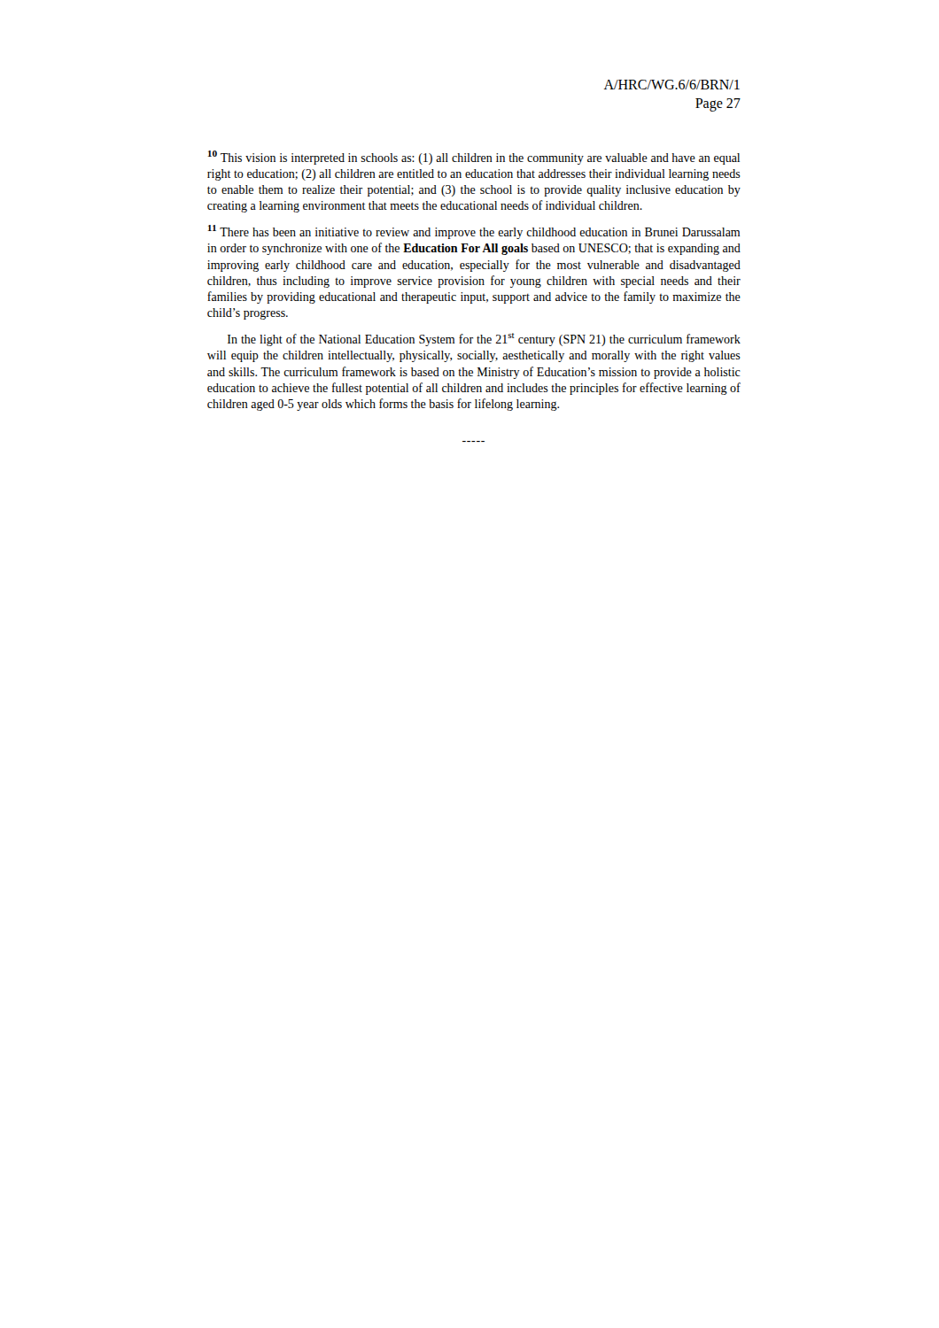A/HRC/WG.6/6/BRN/1
Page 27
10 This vision is interpreted in schools as: (1) all children in the community are valuable and have an equal right to education; (2) all children are entitled to an education that addresses their individual learning needs to enable them to realize their potential; and (3) the school is to provide quality inclusive education by creating a learning environment that meets the educational needs of individual children.
11 There has been an initiative to review and improve the early childhood education in Brunei Darussalam in order to synchronize with one of the Education For All goals based on UNESCO; that is expanding and improving early childhood care and education, especially for the most vulnerable and disadvantaged children, thus including to improve service provision for young children with special needs and their families by providing educational and therapeutic input, support and advice to the family to maximize the child’s progress. In the light of the National Education System for the 21st century (SPN 21) the curriculum framework will equip the children intellectually, physically, socially, aesthetically and morally with the right values and skills. The curriculum framework is based on the Ministry of Education’s mission to provide a holistic education to achieve the fullest potential of all children and includes the principles for effective learning of children aged 0-5 year olds which forms the basis for lifelong learning.
-----